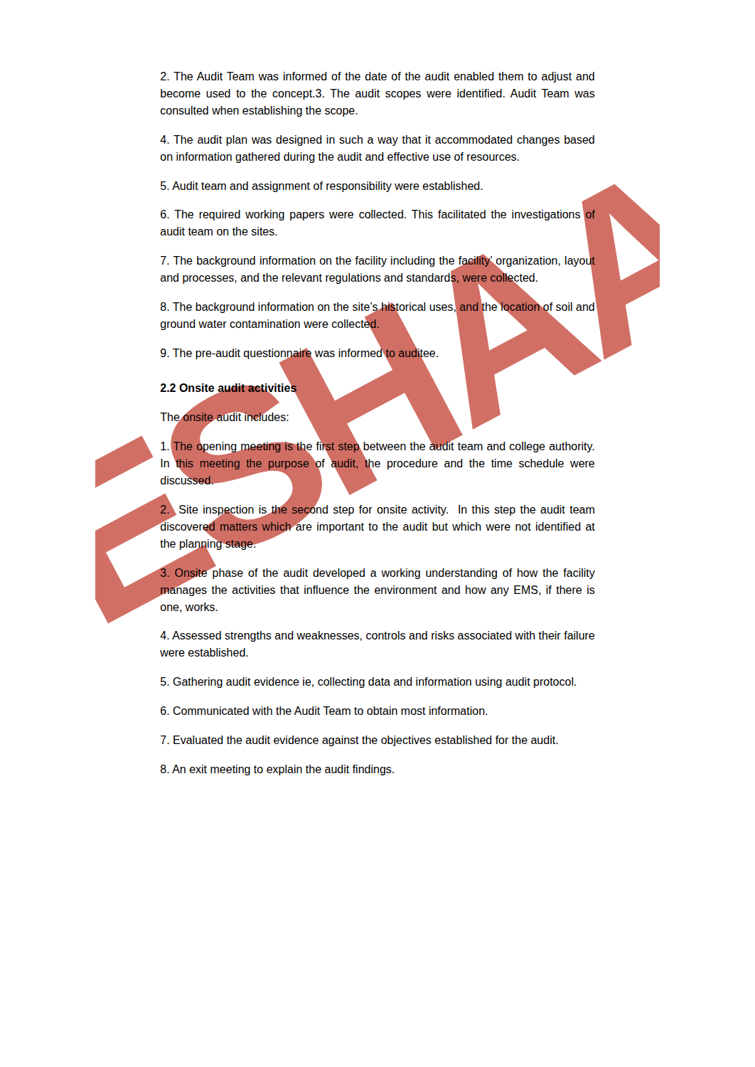ESHAA
2. The Audit Team was informed of the date of the audit enabled them to adjust and become used to the concept.3. The audit scopes were identified. Audit Team was consulted when establishing the scope.
4. The audit plan was designed in such a way that it accommodated changes based on information gathered during the audit and effective use of resources.
5. Audit team and assignment of responsibility were established.
6. The required working papers were collected. This facilitated the investigations of audit team on the sites.
7. The background information on the facility including the facility’ organization, layout and processes, and the relevant regulations and standards, were collected.
8. The background information on the site’s historical uses, and the location of soil and ground water contamination were collected.
9. The pre-audit questionnaire was informed to auditee.
2.2 Onsite audit activities
The onsite audit includes:
1. The opening meeting is the first step between the audit team and college authority. In this meeting the purpose of audit, the procedure and the time schedule were discussed.
2. Site inspection is the second step for onsite activity. In this step the audit team discovered matters which are important to the audit but which were not identified at the planning stage.
3. Onsite phase of the audit developed a working understanding of how the facility manages the activities that influence the environment and how any EMS, if there is one, works.
4. Assessed strengths and weaknesses, controls and risks associated with their failure were established.
5. Gathering audit evidence ie, collecting data and information using audit protocol.
6. Communicated with the Audit Team to obtain most information.
7. Evaluated the audit evidence against the objectives established for the audit.
8. An exit meeting to explain the audit findings.